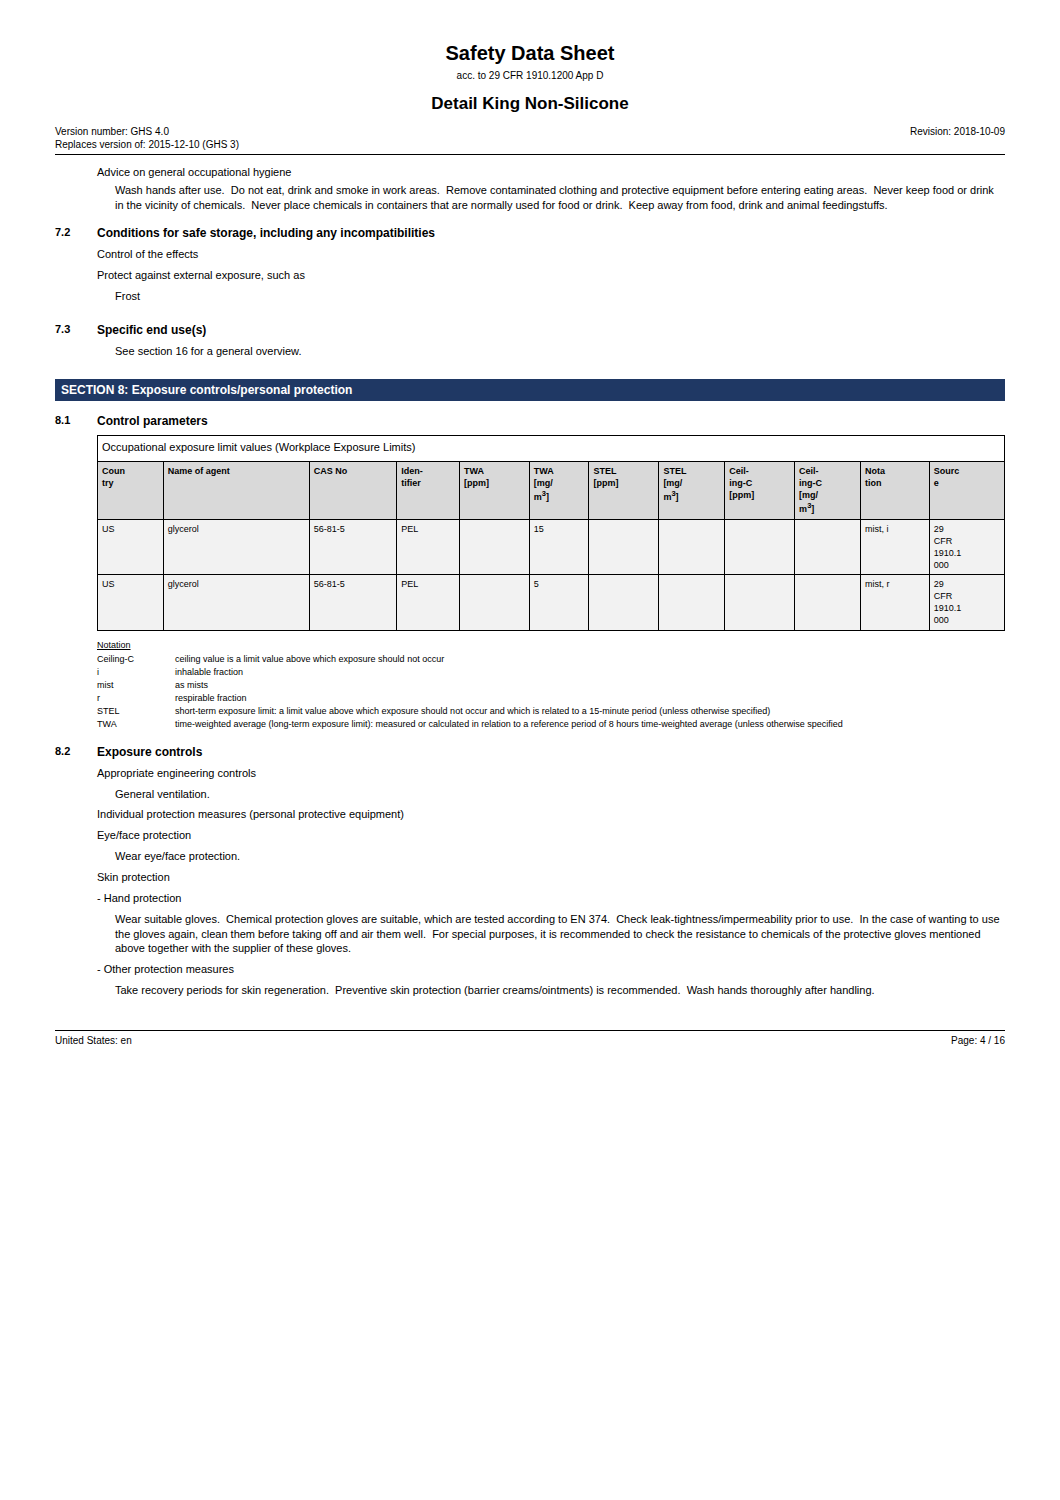Safety Data Sheet
acc. to 29 CFR 1910.1200 App D
Detail King Non-Silicone
Version number: GHS 4.0
Replaces version of: 2015-12-10 (GHS 3)
Revision: 2018-10-09
Advice on general occupational hygiene
Wash hands after use. Do not eat, drink and smoke in work areas. Remove contaminated clothing and protective equipment before entering eating areas. Never keep food or drink in the vicinity of chemicals. Never place chemicals in containers that are normally used for food or drink. Keep away from food, drink and animal feedingstuffs.
7.2
Conditions for safe storage, including any incompatibilities
Control of the effects
Protect against external exposure, such as
Frost
7.3
Specific end use(s)
See section 16 for a general overview.
SECTION 8: Exposure controls/personal protection
8.1
Control parameters
Occupational exposure limit values (Workplace Exposure Limits)
| Coun try | Name of agent | CAS No | Iden- tifier | TWA [ppm] | TWA [mg/ m 3 ] | STEL [ppm] | STEL [mg/ m 3 ] | Ceil- ing-C [ppm] | Ceil- ing-C [mg/ m 3 ] | Nota tion | Sourc e |
| --- | --- | --- | --- | --- | --- | --- | --- | --- | --- | --- | --- |
| US | glycerol | 56-81-5 | PEL | | 15 | | | | | mist, i | 29 CFR 1910.1 000 |
| US | glycerol | 56-81-5 | PEL | | 5 | | | | | mist, r | 29 CFR 1910.1 000 |
Notation
| Ceiling-C | ceiling value is a limit value above which exposure should not occur |
| i | inhalable fraction |
| mist | as mists |
| r | respirable fraction |
| STEL | short-term exposure limit: a limit value above which exposure should not occur and which is related to a 15-minute period (unless otherwise specified) |
| TWA | time-weighted average (long-term exposure limit): measured or calculated in relation to a reference period of 8 hours time-weighted average (unless otherwise specified |
8.2
Exposure controls
Appropriate engineering controls
General ventilation.
Individual protection measures (personal protective equipment)
Eye/face protection
Wear eye/face protection.
Skin protection
- Hand protection
Wear suitable gloves. Chemical protection gloves are suitable, which are tested according to EN 374. Check leak-tightness/impermeability prior to use. In the case of wanting to use the gloves again, clean them before taking off and air them well. For special purposes, it is recommended to check the resistance to chemicals of the protective gloves mentioned above together with the supplier of these gloves.
- Other protection measures
Take recovery periods for skin regeneration. Preventive skin protection (barrier creams/ointments) is recommended. Wash hands thoroughly after handling.
United States: en
Page: 4 / 16